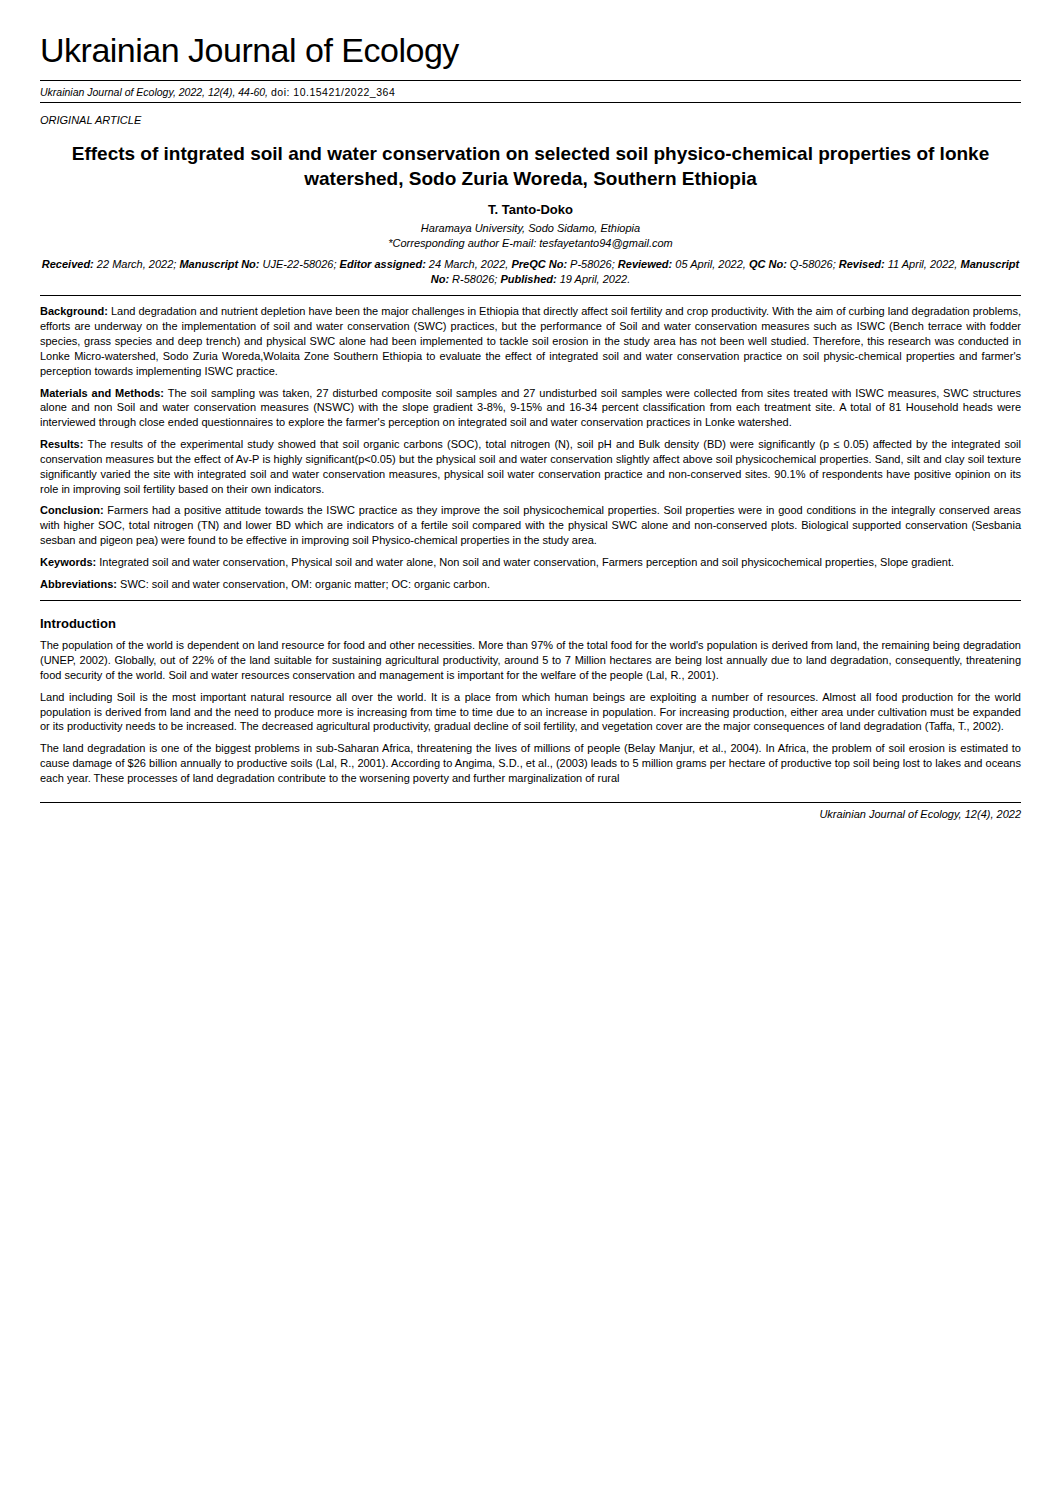Ukrainian Journal of Ecology
Ukrainian Journal of Ecology, 2022, 12(4), 44-60, doi: 10.15421/2022_364
ORIGINAL ARTICLE
Effects of intgrated soil and water conservation on selected soil physico-chemical properties of lonke watershed, Sodo Zuria Woreda, Southern Ethiopia
T. Tanto-Doko
Haramaya University, Sodo Sidamo, Ethiopia
*Corresponding author E-mail: tesfayetanto94@gmail.com
Received: 22 March, 2022; Manuscript No: UJE-22-58026; Editor assigned: 24 March, 2022, PreQC No: P-58026; Reviewed: 05 April, 2022, QC No: Q-58026; Revised: 11 April, 2022, Manuscript No: R-58026; Published: 19 April, 2022.
Background: Land degradation and nutrient depletion have been the major challenges in Ethiopia that directly affect soil fertility and crop productivity. With the aim of curbing land degradation problems, efforts are underway on the implementation of soil and water conservation (SWC) practices, but the performance of Soil and water conservation measures such as ISWC (Bench terrace with fodder species, grass species and deep trench) and physical SWC alone had been implemented to tackle soil erosion in the study area has not been well studied. Therefore, this research was conducted in Lonke Micro-watershed, Sodo Zuria Woreda,Wolaita Zone Southern Ethiopia to evaluate the effect of integrated soil and water conservation practice on soil physic-chemical properties and farmer's perception towards implementing ISWC practice.
Materials and Methods: The soil sampling was taken, 27 disturbed composite soil samples and 27 undisturbed soil samples were collected from sites treated with ISWC measures, SWC structures alone and non Soil and water conservation measures (NSWC) with the slope gradient 3-8%, 9-15% and 16-34 percent classification from each treatment site. A total of 81 Household heads were interviewed through close ended questionnaires to explore the farmer's perception on integrated soil and water conservation practices in Lonke watershed.
Results: The results of the experimental study showed that soil organic carbons (SOC), total nitrogen (N), soil pH and Bulk density (BD) were significantly (p ≤ 0.05) affected by the integrated soil conservation measures but the effect of Av-P is highly significant(p<0.05) but the physical soil and water conservation slightly affect above soil physicochemical properties. Sand, silt and clay soil texture significantly varied the site with integrated soil and water conservation measures, physical soil water conservation practice and non-conserved sites. 90.1% of respondents have positive opinion on its role in improving soil fertility based on their own indicators.
Conclusion: Farmers had a positive attitude towards the ISWC practice as they improve the soil physicochemical properties. Soil properties were in good conditions in the integrally conserved areas with higher SOC, total nitrogen (TN) and lower BD which are indicators of a fertile soil compared with the physical SWC alone and non-conserved plots. Biological supported conservation (Sesbania sesban and pigeon pea) were found to be effective in improving soil Physico-chemical properties in the study area.
Keywords: Integrated soil and water conservation, Physical soil and water alone, Non soil and water conservation, Farmers perception and soil physicochemical properties, Slope gradient.
Abbreviations: SWC: soil and water conservation, OM: organic matter; OC: organic carbon.
Introduction
The population of the world is dependent on land resource for food and other necessities. More than 97% of the total food for the world's population is derived from land, the remaining being degradation (UNEP, 2002). Globally, out of 22% of the land suitable for sustaining agricultural productivity, around 5 to 7 Million hectares are being lost annually due to land degradation, consequently, threatening food security of the world. Soil and water resources conservation and management is important for the welfare of the people (Lal, R., 2001).
Land including Soil is the most important natural resource all over the world. It is a place from which human beings are exploiting a number of resources. Almost all food production for the world population is derived from land and the need to produce more is increasing from time to time due to an increase in population. For increasing production, either area under cultivation must be expanded or its productivity needs to be increased. The decreased agricultural productivity, gradual decline of soil fertility, and vegetation cover are the major consequences of land degradation (Taffa, T., 2002).
The land degradation is one of the biggest problems in sub-Saharan Africa, threatening the lives of millions of people (Belay Manjur, et al., 2004). In Africa, the problem of soil erosion is estimated to cause damage of $26 billion annually to productive soils (Lal, R., 2001). According to Angima, S.D., et al., (2003) leads to 5 million grams per hectare of productive top soil being lost to lakes and oceans each year. These processes of land degradation contribute to the worsening poverty and further marginalization of rural
Ukrainian Journal of Ecology, 12(4), 2022